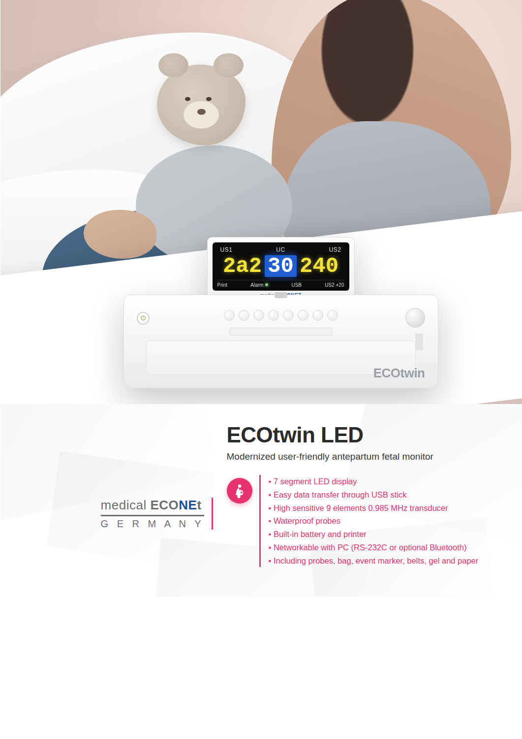US1 UC US2
2a2 30 240
Print Alarm USB US2 +20
medical ECONET
⏻
ECOtwin
medical ECO NE t
G E R M A N Y
ECOtwin LED
Modernized user-friendly antepartum fetal monitor
7 segment LED display
Easy data transfer through USB stick
High sensitive 9 elements 0.985 MHz transducer
Waterproof probes
Built-in battery and printer
Networkable with PC (RS-232C or optional Bluetooth)
Including probes, bag, event marker, belts, gel and paper